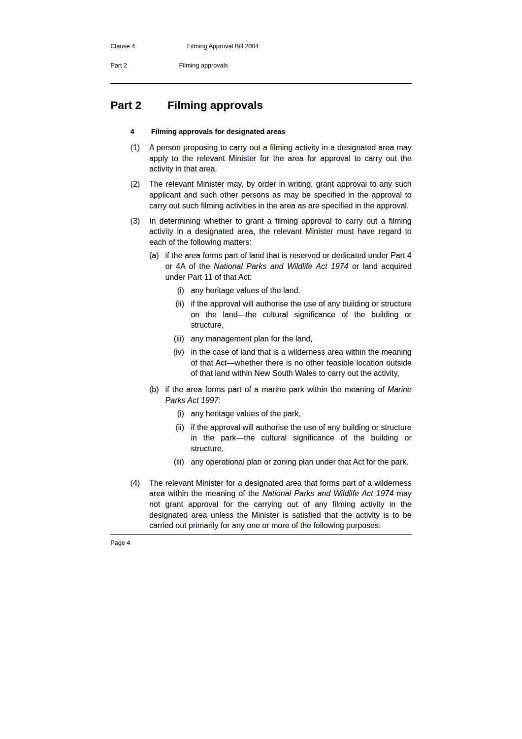Clause 4 Filming Approval Bill 2004
Part 2 Filming approvals
Part 2 Filming approvals
4 Filming approvals for designated areas
(1) A person proposing to carry out a filming activity in a designated area may apply to the relevant Minister for the area for approval to carry out the activity in that area.
(2) The relevant Minister may, by order in writing, grant approval to any such applicant and such other persons as may be specified in the approval to carry out such filming activities in the area as are specified in the approval.
(3) In determining whether to grant a filming approval to carry out a filming activity in a designated area, the relevant Minister must have regard to each of the following matters:
(a) if the area forms part of land that is reserved or dedicated under Part 4 or 4A of the National Parks and Wildlife Act 1974 or land acquired under Part 11 of that Act:
(i) any heritage values of the land,
(ii) if the approval will authorise the use of any building or structure on the land—the cultural significance of the building or structure,
(iii) any management plan for the land,
(iv) in the case of land that is a wilderness area within the meaning of that Act—whether there is no other feasible location outside of that land within New South Wales to carry out the activity,
(b) if the area forms part of a marine park within the meaning of Marine Parks Act 1997:
(i) any heritage values of the park,
(ii) if the approval will authorise the use of any building or structure in the park—the cultural significance of the building or structure,
(iii) any operational plan or zoning plan under that Act for the park.
(4) The relevant Minister for a designated area that forms part of a wilderness area within the meaning of the National Parks and Wildlife Act 1974 may not grant approval for the carrying out of any filming activity in the designated area unless the Minister is satisfied that the activity is to be carried out primarily for any one or more of the following purposes:
Page 4